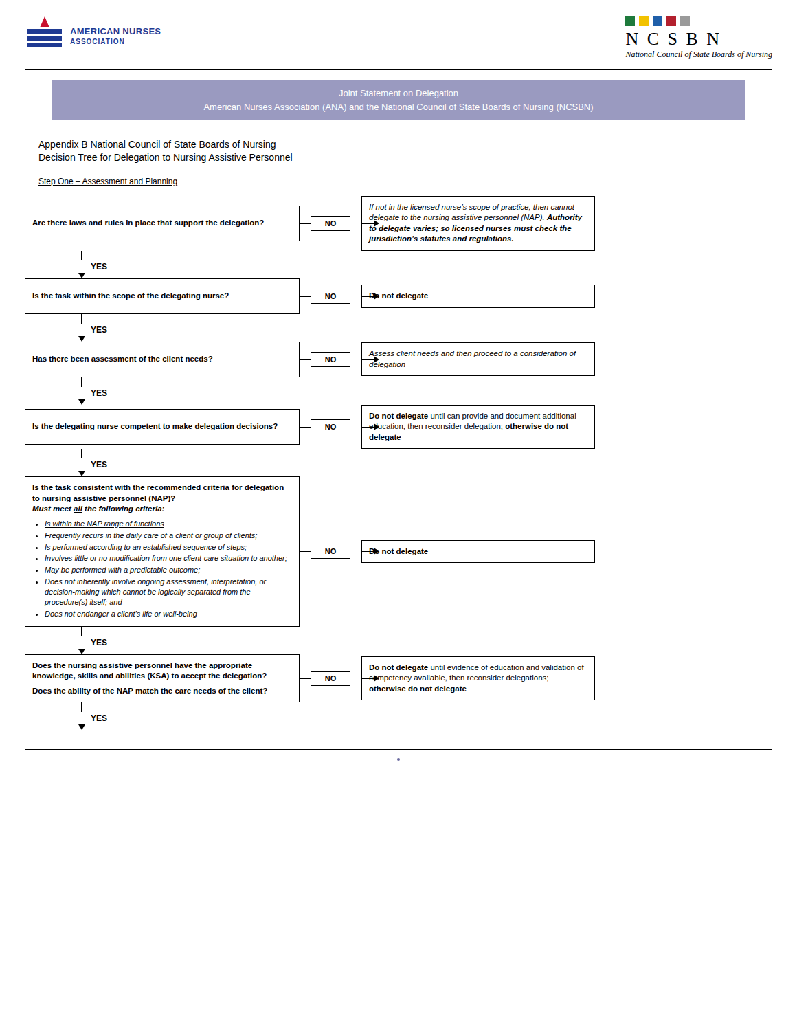AMERICAN NURSES
ASSOCIATION
N C S B N
National Council of State Boards of Nursing
Joint Statement on Delegation
American Nurses Association (ANA) and the National Council of State Boards of Nursing (NCSBN)
Appendix B National Council of State Boards of Nursing
Decision Tree for Delegation to Nursing Assistive Personnel
Step One – Assessment and Planning
Are there laws and rules in place that support the delegation?
NO
If not in the licensed nurse’s scope of practice, then cannot delegate to the nursing assistive personnel (NAP). Authority to delegate varies; so licensed nurses must check the jurisdiction’s statutes and regulations.
YES
Is the task within the scope of the delegating nurse?
NO
Do not delegate
YES
Has there been assessment of the client needs?
NO
Assess client needs and then proceed to a consideration of delegation
YES
Is the delegating nurse competent to make delegation decisions?
NO
Do not delegate until can provide and document additional education, then reconsider delegation; otherwise do not delegate
YES
Is the task consistent with the recommended criteria for delegation to nursing assistive personnel (NAP)?
Must meet all the following criteria:
Is within the NAP range of functions
Frequently recurs in the daily care of a client or group of clients;
Is performed according to an established sequence of steps;
Involves little or no modification from one client-care situation to another;
May be performed with a predictable outcome;
Does not inherently involve ongoing assessment, interpretation, or decision-making which cannot be logically separated from the procedure(s) itself; and
Does not endanger a client’s life or well-being
NO
Do not delegate
YES
Does the nursing assistive personnel have the appropriate knowledge, skills and abilities (KSA) to accept the delegation?
Does the ability of the NAP match the care needs of the client?
NO
Do not delegate until evidence of education and validation of competency available, then reconsider delegations; otherwise do not delegate
YES